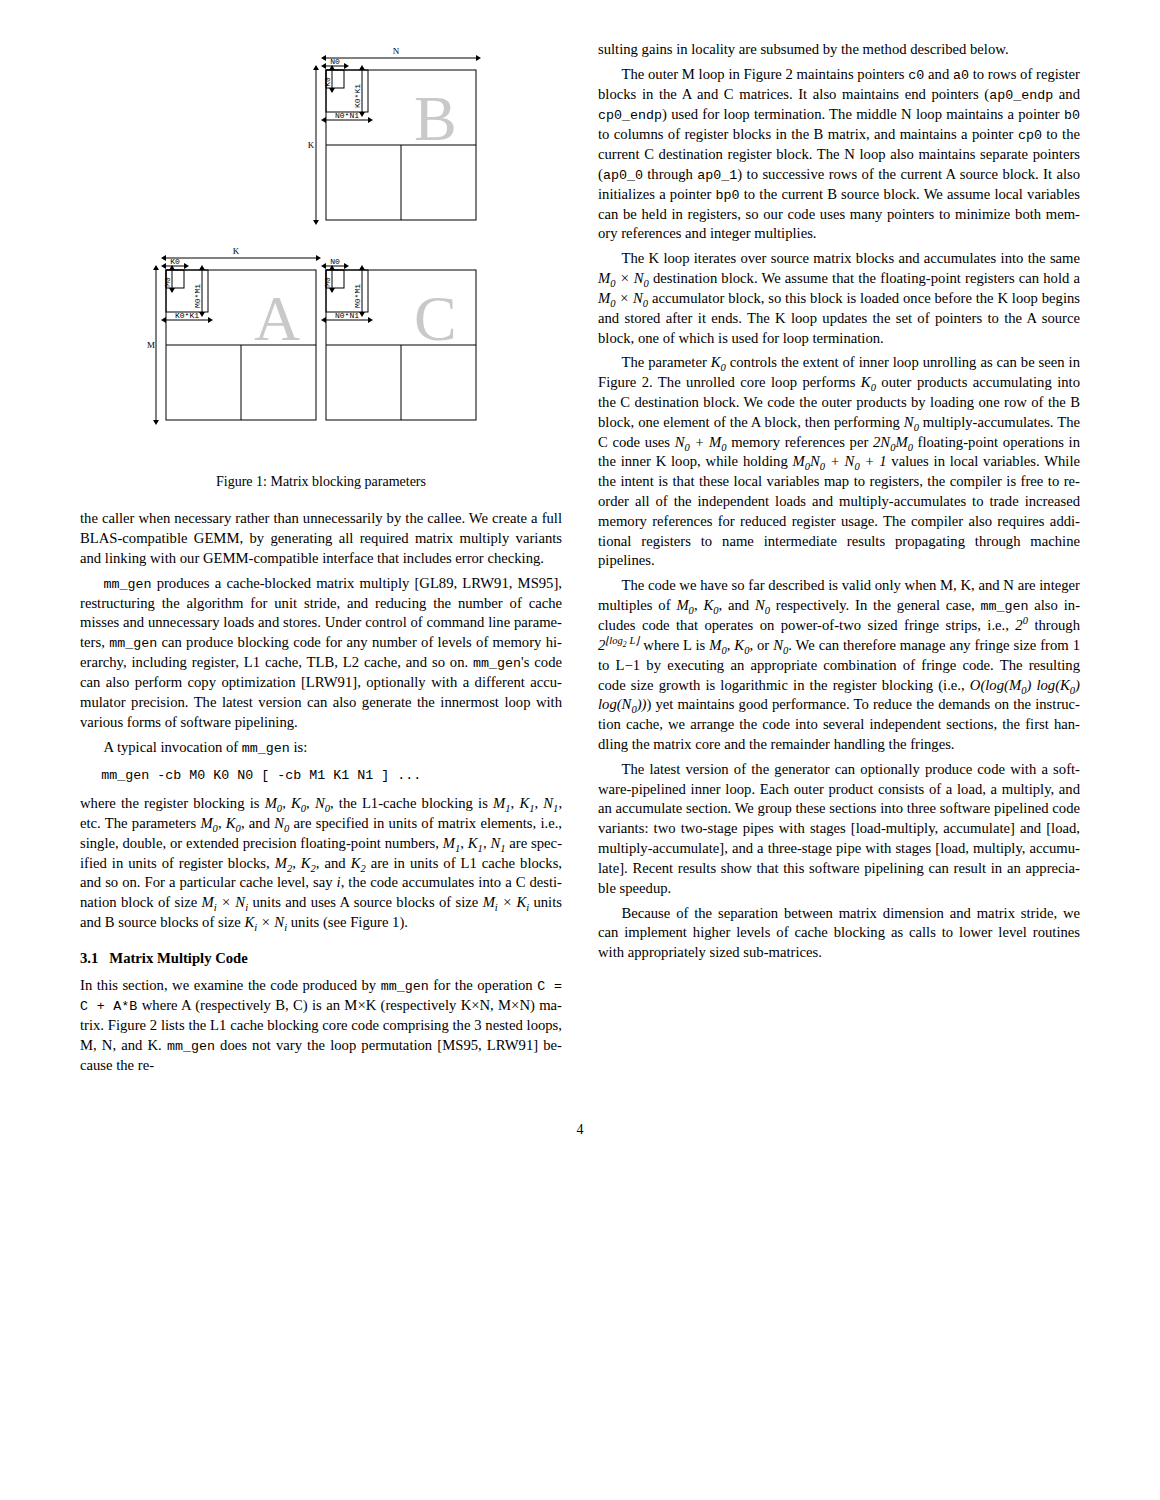B N K N0 K0 K0*K1 N0*N1 A K M K0 M0 M0*M1 K0*K1 C N0 M0 M0*M1 N0*N1
Figure 1: Matrix blocking parameters
the caller when necessary rather than unnecessarily by the callee. We create a full BLAS-compatible GEMM, by generating all required matrix multiply variants and linking with our GEMM-compatible interface that includes error checking.
mm_gen produces a cache-blocked matrix multiply [GL89, LRW91, MS95], restructuring the algorithm for unit stride, and reducing the number of cache misses and unnecessary loads and stores. Under control of command line parameters, mm_gen can produce blocking code for any number of levels of memory hierarchy, including register, L1 cache, TLB, L2 cache, and so on. mm_gen's code can also perform copy optimization [LRW91], optionally with a different accumulator precision. The latest version can also generate the innermost loop with various forms of software pipelining.
A typical invocation of mm_gen is:
mm_gen -cb M0 K0 N0 [ -cb M1 K1 N1 ] ...
where the register blocking is M0, K0, N0, the L1-cache blocking is M1, K1, N1, etc. The parameters M0, K0, and N0 are specified in units of matrix elements, i.e., single, double, or extended precision floating-point numbers, M1, K1, N1 are specified in units of register blocks, M2, K2, and K2 are in units of L1 cache blocks, and so on. For a particular cache level, say i, the code accumulates into a C destination block of size Mi × Ni units and uses A source blocks of size Mi × Ki units and B source blocks of size Ki × Ni units (see Figure 1).
3.1 Matrix Multiply Code
In this section, we examine the code produced by mm_gen for the operation C = C + A*B where A (respectively B, C) is an M×K (respectively K×N, M×N) matrix. Figure 2 lists the L1 cache blocking core code comprising the 3 nested loops, M, N, and K. mm_gen does not vary the loop permutation [MS95, LRW91] because the re-
sulting gains in locality are subsumed by the method described below.
The outer M loop in Figure 2 maintains pointers c0 and a0 to rows of register blocks in the A and C matrices. It also maintains end pointers (ap0_endp and cp0_endp) used for loop termination. The middle N loop maintains a pointer b0 to columns of register blocks in the B matrix, and maintains a pointer cp0 to the current C destination register block. The N loop also maintains separate pointers (ap0_0 through ap0_1) to successive rows of the current A source block. It also initializes a pointer bp0 to the current B source block. We assume local variables can be held in registers, so our code uses many pointers to minimize both memory references and integer multiplies.
The K loop iterates over source matrix blocks and accumulates into the same M0 × N0 destination block. We assume that the floating-point registers can hold a M0 × N0 accumulator block, so this block is loaded once before the K loop begins and stored after it ends. The K loop updates the set of pointers to the A source block, one of which is used for loop termination.
The parameter K0 controls the extent of inner loop unrolling as can be seen in Figure 2. The unrolled core loop performs K0 outer products accumulating into the C destination block. We code the outer products by loading one row of the B block, one element of the A block, then performing N0 multiply-accumulates. The C code uses N0 + M0 memory references per 2N0M0 floating-point operations in the inner K loop, while holding M0N0 + N0 + 1 values in local variables. While the intent is that these local variables map to registers, the compiler is free to reorder all of the independent loads and multiply-accumulates to trade increased memory references for reduced register usage. The compiler also requires additional registers to name intermediate results propagating through machine pipelines.
The code we have so far described is valid only when M, K, and N are integer multiples of M0, K0, and N0 respectively. In the general case, mm_gen also includes code that operates on power-of-two sized fringe strips, i.e., 20 through 2⌊log2 L⌋ where L is M0, K0, or N0. We can therefore manage any fringe size from 1 to L−1 by executing an appropriate combination of fringe code. The resulting code size growth is logarithmic in the register blocking (i.e., O(log(M0) log(K0) log(N0))) yet maintains good performance. To reduce the demands on the instruction cache, we arrange the code into several independent sections, the first handling the matrix core and the remainder handling the fringes.
The latest version of the generator can optionally produce code with a software-pipelined inner loop. Each outer product consists of a load, a multiply, and an accumulate section. We group these sections into three software pipelined code variants: two two-stage pipes with stages [load-multiply, accumulate] and [load, multiply-accumulate], and a three-stage pipe with stages [load, multiply, accumulate]. Recent results show that this software pipelining can result in an appreciable speedup.
Because of the separation between matrix dimension and matrix stride, we can implement higher levels of cache blocking as calls to lower level routines with appropriately sized sub-matrices.
4